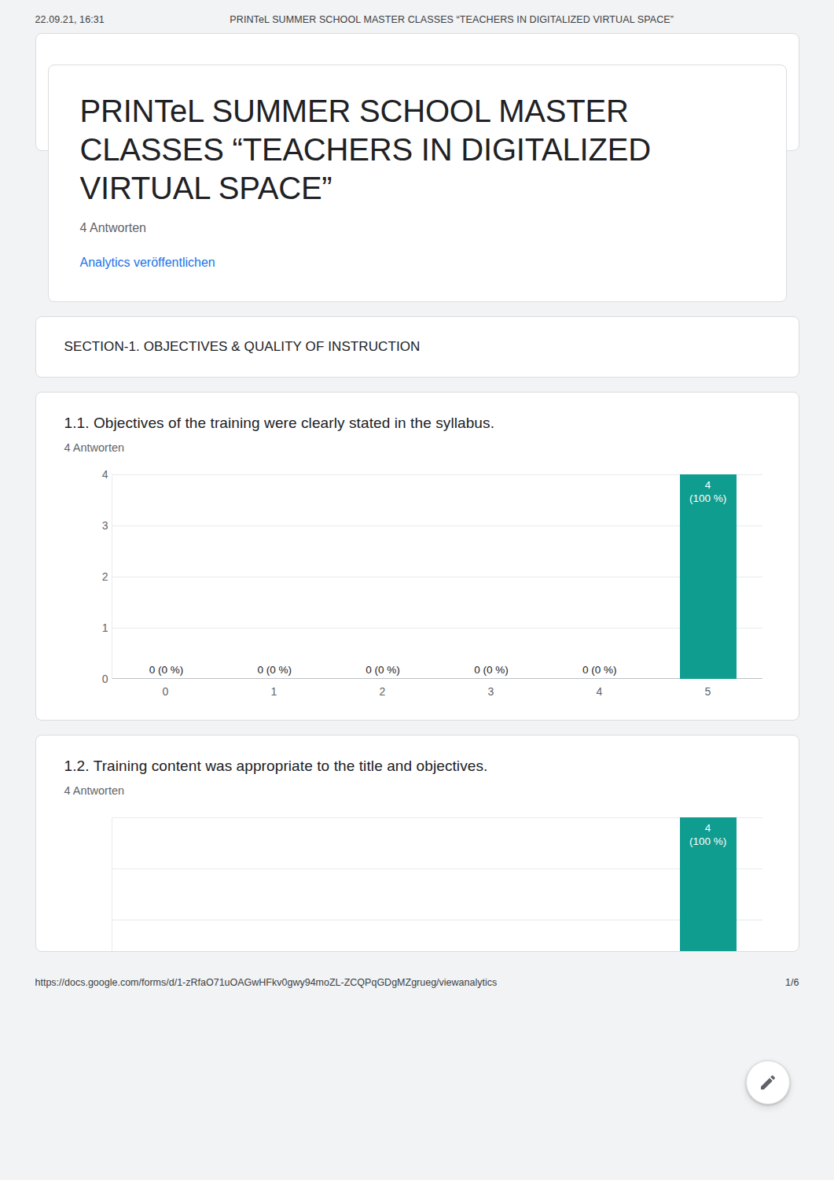22.09.21, 16:31
PRINTeL SUMMER SCHOOL MASTER CLASSES “TEACHERS IN DIGITALIZED VIRTUAL SPACE”
PRINTeL SUMMER SCHOOL MASTER CLASSES “TEACHERS IN DIGITALIZED VIRTUAL SPACE”
4 Antworten
Analytics veröffentlichen
SECTION-1. OBJECTIVES & QUALITY OF INSTRUCTION
1.1. Objectives of the training were clearly stated in the syllabus.
4 Antworten
4 3 2 1 0
0 (0 %)
0 (0 %)
0 (0 %)
0 (0 %)
0 (0 %)
4
(100 %)
012345
1.2. Training content was appropriate to the title and objectives.
4 Antworten
4 3 2
4
(100 %)
https://docs.google.com/forms/d/1-zRfaO71uOAGwHFkv0gwy94moZL-ZCQPqGDgMZgrueg/viewanalytics
1/6